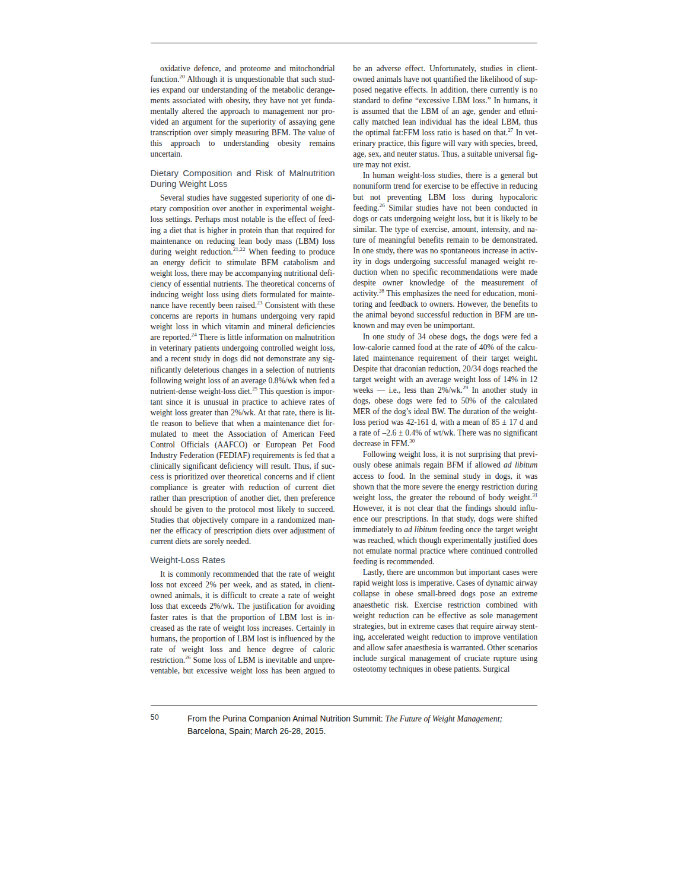oxidative defence, and proteome and mitochondrial function.20 Although it is unquestionable that such studies expand our understanding of the metabolic derangements associated with obesity, they have not yet fundamentally altered the approach to management nor provided an argument for the superiority of assaying gene transcription over simply measuring BFM. The value of this approach to understanding obesity remains uncertain.
Dietary Composition and Risk of Malnutrition During Weight Loss
Several studies have suggested superiority of one dietary composition over another in experimental weight-loss settings. Perhaps most notable is the effect of feeding a diet that is higher in protein than that required for maintenance on reducing lean body mass (LBM) loss during weight reduction.21,22 When feeding to produce an energy deficit to stimulate BFM catabolism and weight loss, there may be accompanying nutritional deficiency of essential nutrients. The theoretical concerns of inducing weight loss using diets formulated for maintenance have recently been raised.23 Consistent with these concerns are reports in humans undergoing very rapid weight loss in which vitamin and mineral deficiencies are reported.24 There is little information on malnutrition in veterinary patients undergoing controlled weight loss, and a recent study in dogs did not demonstrate any significantly deleterious changes in a selection of nutrients following weight loss of an average 0.8%/wk when fed a nutrient-dense weight-loss diet.25 This question is important since it is unusual in practice to achieve rates of weight loss greater than 2%/wk. At that rate, there is little reason to believe that when a maintenance diet formulated to meet the Association of American Feed Control Officials (AAFCO) or European Pet Food Industry Federation (FEDIAF) requirements is fed that a clinically significant deficiency will result. Thus, if success is prioritized over theoretical concerns and if client compliance is greater with reduction of current diet rather than prescription of another diet, then preference should be given to the protocol most likely to succeed. Studies that objectively compare in a randomized manner the efficacy of prescription diets over adjustment of current diets are sorely needed.
Weight-Loss Rates
It is commonly recommended that the rate of weight loss not exceed 2% per week, and as stated, in client-owned animals, it is difficult to create a rate of weight loss that exceeds 2%/wk. The justification for avoiding faster rates is that the proportion of LBM lost is increased as the rate of weight loss increases. Certainly in humans, the proportion of LBM lost is influenced by the rate of weight loss and hence degree of caloric restriction.26 Some loss of LBM is inevitable and unpreventable, but excessive weight loss has been argued to be an adverse effect. Unfortunately, studies in client-owned animals have not quantified the likelihood of supposed negative effects. In addition, there currently is no standard to define “excessive LBM loss.” In humans, it is assumed that the LBM of an age, gender and ethnically matched lean individual has the ideal LBM, thus the optimal fat:FFM loss ratio is based on that.27 In veterinary practice, this figure will vary with species, breed, age, sex, and neuter status. Thus, a suitable universal figure may not exist.
In human weight-loss studies, there is a general but nonuniform trend for exercise to be effective in reducing but not preventing LBM loss during hypocaloric feeding.26 Similar studies have not been conducted in dogs or cats undergoing weight loss, but it is likely to be similar. The type of exercise, amount, intensity, and nature of meaningful benefits remain to be demonstrated. In one study, there was no spontaneous increase in activity in dogs undergoing successful managed weight reduction when no specific recommendations were made despite owner knowledge of the measurement of activity.28 This emphasizes the need for education, monitoring and feedback to owners. However, the benefits to the animal beyond successful reduction in BFM are unknown and may even be unimportant.
In one study of 34 obese dogs, the dogs were fed a low-calorie canned food at the rate of 40% of the calculated maintenance requirement of their target weight. Despite that draconian reduction, 20/34 dogs reached the target weight with an average weight loss of 14% in 12 weeks — i.e., less than 2%/wk.29 In another study in dogs, obese dogs were fed to 50% of the calculated MER of the dog’s ideal BW. The duration of the weight-loss period was 42-161 d, with a mean of 85 ± 17 d and a rate of –2.6 ± 0.4% of wt/wk. There was no significant decrease in FFM.30
Following weight loss, it is not surprising that previously obese animals regain BFM if allowed ad libitum access to food. In the seminal study in dogs, it was shown that the more severe the energy restriction during weight loss, the greater the rebound of body weight.31 However, it is not clear that the findings should influence our prescriptions. In that study, dogs were shifted immediately to ad libitum feeding once the target weight was reached, which though experimentally justified does not emulate normal practice where continued controlled feeding is recommended.
Lastly, there are uncommon but important cases were rapid weight loss is imperative. Cases of dynamic airway collapse in obese small-breed dogs pose an extreme anaesthetic risk. Exercise restriction combined with weight reduction can be effective as sole management strategies, but in extreme cases that require airway stenting, accelerated weight reduction to improve ventilation and allow safer anaesthesia is warranted. Other scenarios include surgical management of cruciate rupture using osteotomy techniques in obese patients. Surgical
50
From the Purina Companion Animal Nutrition Summit: The Future of Weight Management; Barcelona, Spain; March 26-28, 2015.